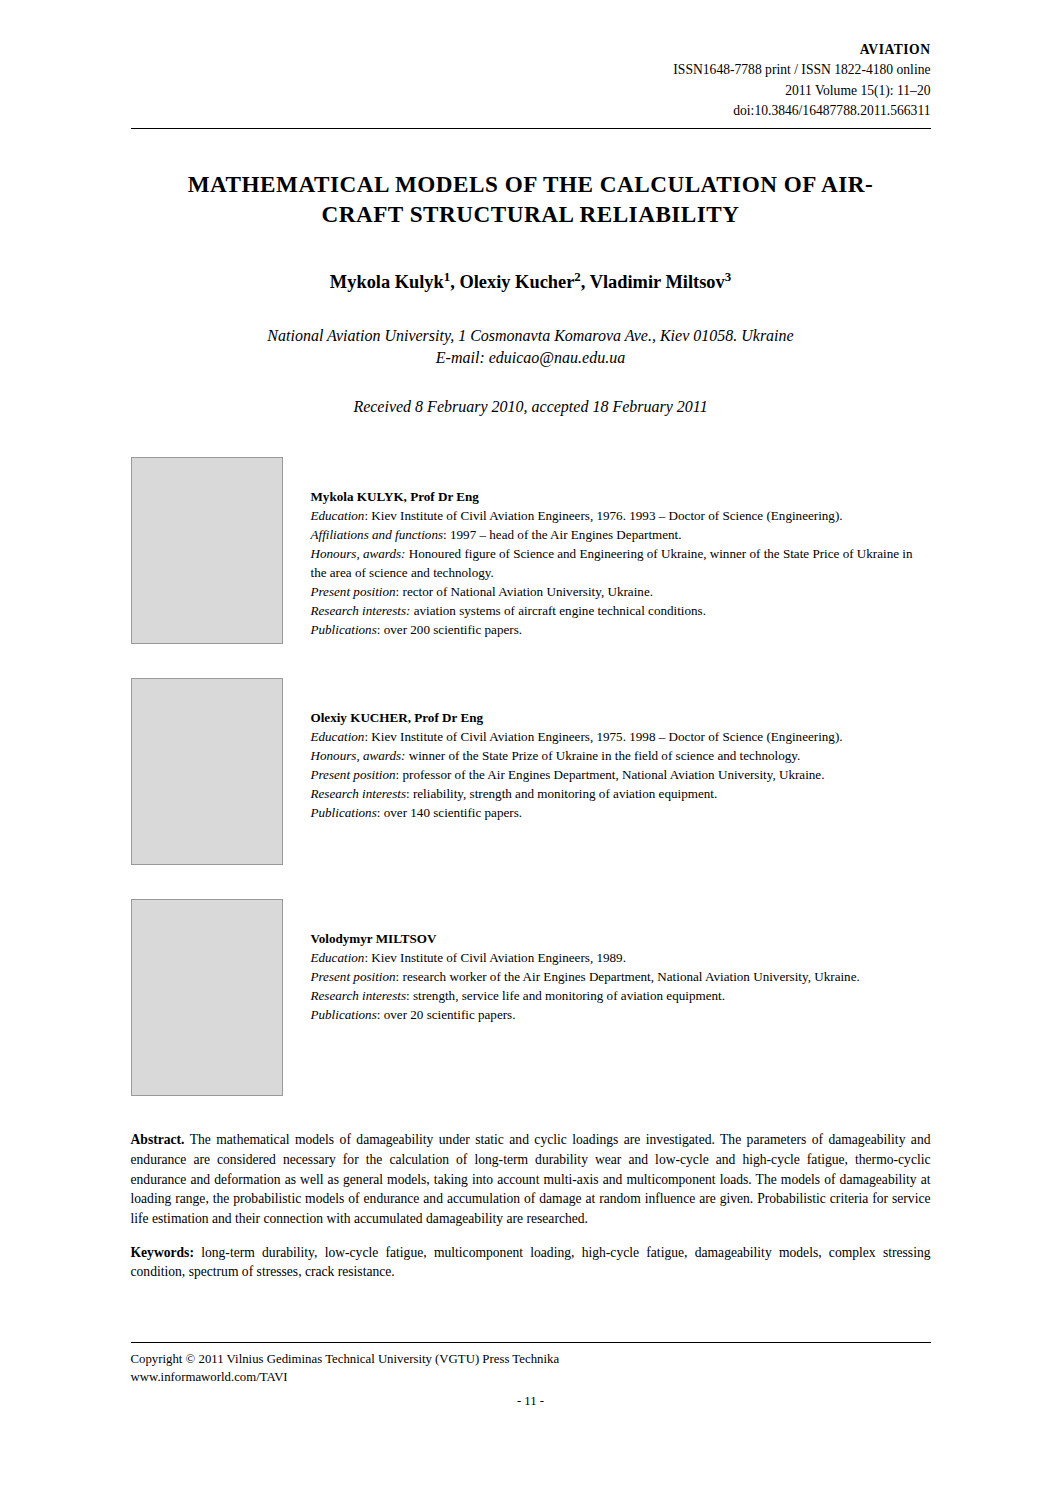AVIATION
ISSN1648-7788 print / ISSN 1822-4180 online
2011 Volume 15(1): 11–20
doi:10.3846/16487788.2011.566311
MATHEMATICAL MODELS OF THE CALCULATION OF AIR-
CRAFT STRUCTURAL RELIABILITY
Mykola Kulyk1, Olexiy Kucher2, Vladimir Miltsov3
National Aviation University, 1 Cosmonavta Komarova Ave., Kiev 01058. Ukraine
E-mail: eduicao@nau.edu.ua
Received 8 February 2010, accepted 18 February 2011
Mykola KULYK, Prof Dr Eng
Education: Kiev Institute of Civil Aviation Engineers, 1976. 1993 – Doctor of Science (Engineering).
Affiliations and functions: 1997 – head of the Air Engines Department.
Honours, awards: Honoured figure of Science and Engineering of Ukraine, winner of the State Price of Ukraine in the area of science and technology.
Present position: rector of National Aviation University, Ukraine.
Research interests: aviation systems of aircraft engine technical conditions.
Publications: over 200 scientific papers.
Olexiy KUCHER, Prof Dr Eng
Education: Kiev Institute of Civil Aviation Engineers, 1975. 1998 – Doctor of Science (Engineering).
Honours, awards: winner of the State Prize of Ukraine in the field of science and technology.
Present position: professor of the Air Engines Department, National Aviation University, Ukraine.
Research interests: reliability, strength and monitoring of aviation equipment.
Publications: over 140 scientific papers.
Volodymyr MILTSOV
Education: Kiev Institute of Civil Aviation Engineers, 1989.
Present position: research worker of the Air Engines Department, National Aviation University, Ukraine.
Research interests: strength, service life and monitoring of aviation equipment.
Publications: over 20 scientific papers.
Abstract. The mathematical models of damageability under static and cyclic loadings are investigated. The parameters of damageability and endurance are considered necessary for the calculation of long-term durability wear and low-cycle and high-cycle fatigue, thermo-cyclic endurance and deformation as well as general models, taking into account multi-axis and multicomponent loads. The models of damageability at loading range, the probabilistic models of endurance and accumulation of damage at random influence are given. Probabilistic criteria for service life estimation and their connection with accumulated damageability are researched.
Keywords: long-term durability, low-cycle fatigue, multicomponent loading, high-cycle fatigue, damageability models, complex stressing condition, spectrum of stresses, crack resistance.
Copyright © 2011 Vilnius Gediminas Technical University (VGTU) Press Technika
www.informaworld.com/TAVI
- 11 -